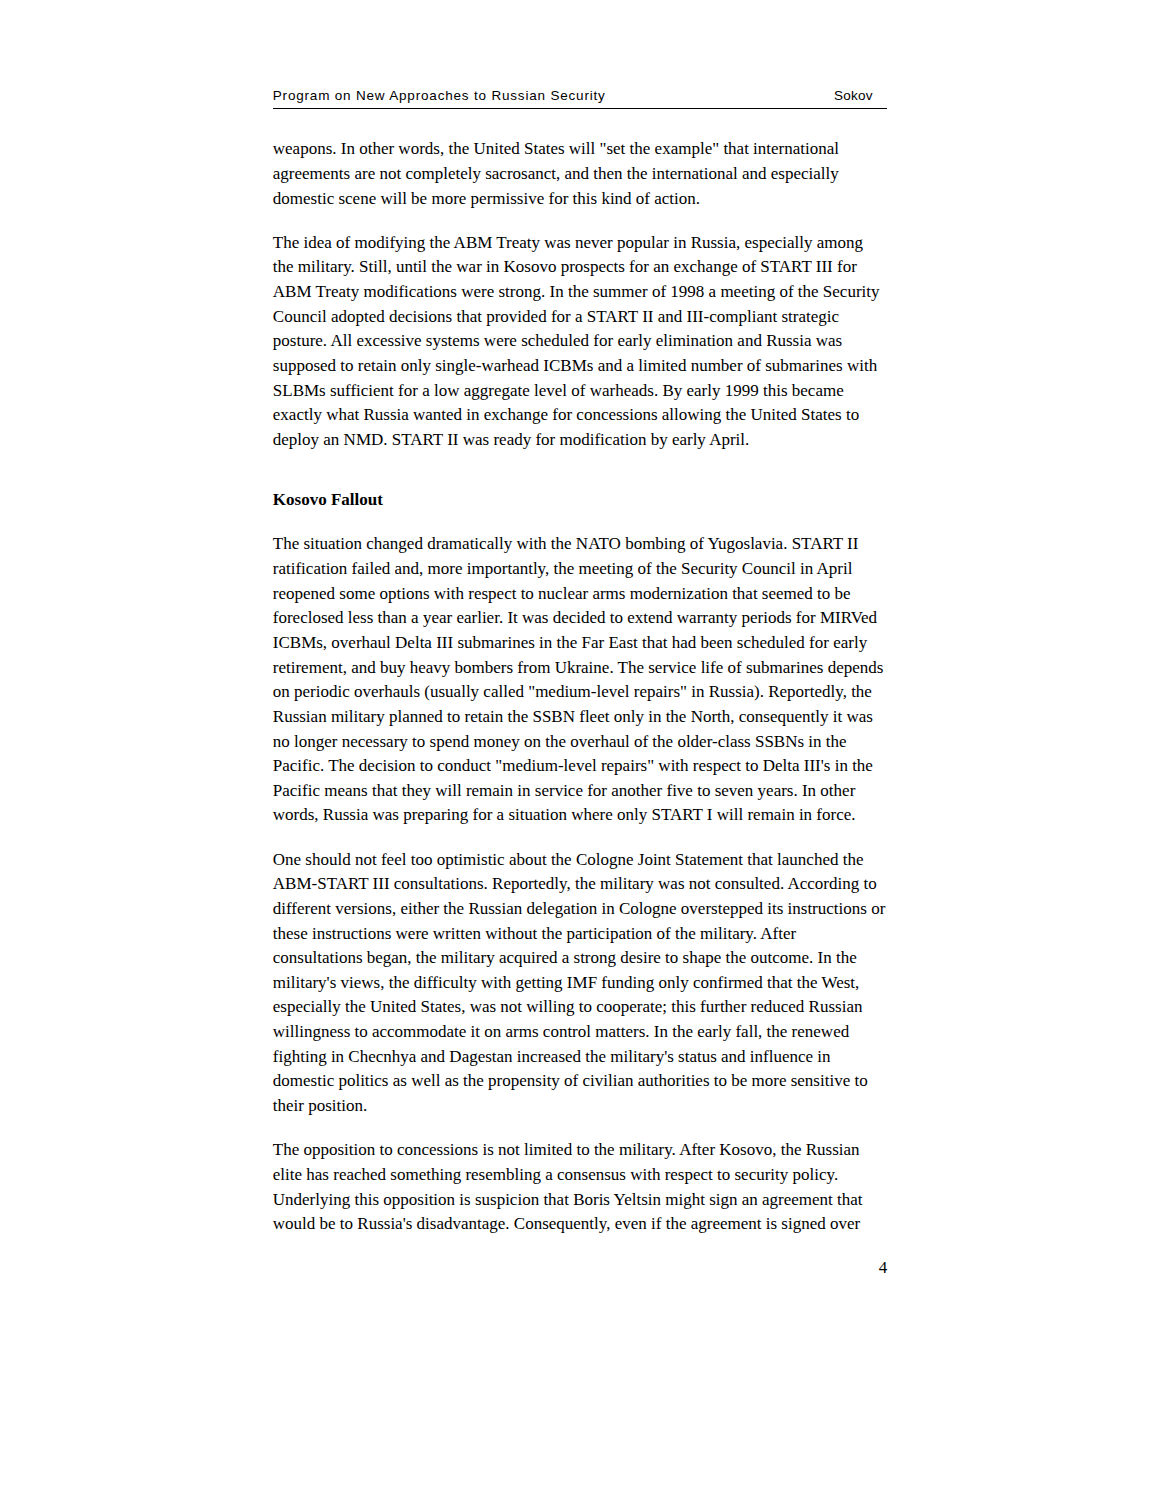Program on New Approaches to Russian Security Sokov
weapons. In other words, the United States will "set the example" that international agreements are not completely sacrosanct, and then the international and especially domestic scene will be more permissive for this kind of action.
The idea of modifying the ABM Treaty was never popular in Russia, especially among the military. Still, until the war in Kosovo prospects for an exchange of START III for ABM Treaty modifications were strong. In the summer of 1998 a meeting of the Security Council adopted decisions that provided for a START II and III-compliant strategic posture. All excessive systems were scheduled for early elimination and Russia was supposed to retain only single-warhead ICBMs and a limited number of submarines with SLBMs sufficient for a low aggregate level of warheads. By early 1999 this became exactly what Russia wanted in exchange for concessions allowing the United States to deploy an NMD. START II was ready for modification by early April.
Kosovo Fallout
The situation changed dramatically with the NATO bombing of Yugoslavia. START II ratification failed and, more importantly, the meeting of the Security Council in April reopened some options with respect to nuclear arms modernization that seemed to be foreclosed less than a year earlier. It was decided to extend warranty periods for MIRVed ICBMs, overhaul Delta III submarines in the Far East that had been scheduled for early retirement, and buy heavy bombers from Ukraine. The service life of submarines depends on periodic overhauls (usually called "medium-level repairs" in Russia). Reportedly, the Russian military planned to retain the SSBN fleet only in the North, consequently it was no longer necessary to spend money on the overhaul of the older-class SSBNs in the Pacific. The decision to conduct "medium-level repairs" with respect to Delta III's in the Pacific means that they will remain in service for another five to seven years. In other words, Russia was preparing for a situation where only START I will remain in force.
One should not feel too optimistic about the Cologne Joint Statement that launched the ABM-START III consultations. Reportedly, the military was not consulted. According to different versions, either the Russian delegation in Cologne overstepped its instructions or these instructions were written without the participation of the military. After consultations began, the military acquired a strong desire to shape the outcome. In the military's views, the difficulty with getting IMF funding only confirmed that the West, especially the United States, was not willing to cooperate; this further reduced Russian willingness to accommodate it on arms control matters. In the early fall, the renewed fighting in Checnhya and Dagestan increased the military's status and influence in domestic politics as well as the propensity of civilian authorities to be more sensitive to their position.
The opposition to concessions is not limited to the military. After Kosovo, the Russian elite has reached something resembling a consensus with respect to security policy. Underlying this opposition is suspicion that Boris Yeltsin might sign an agreement that would be to Russia's disadvantage. Consequently, even if the agreement is signed over
4